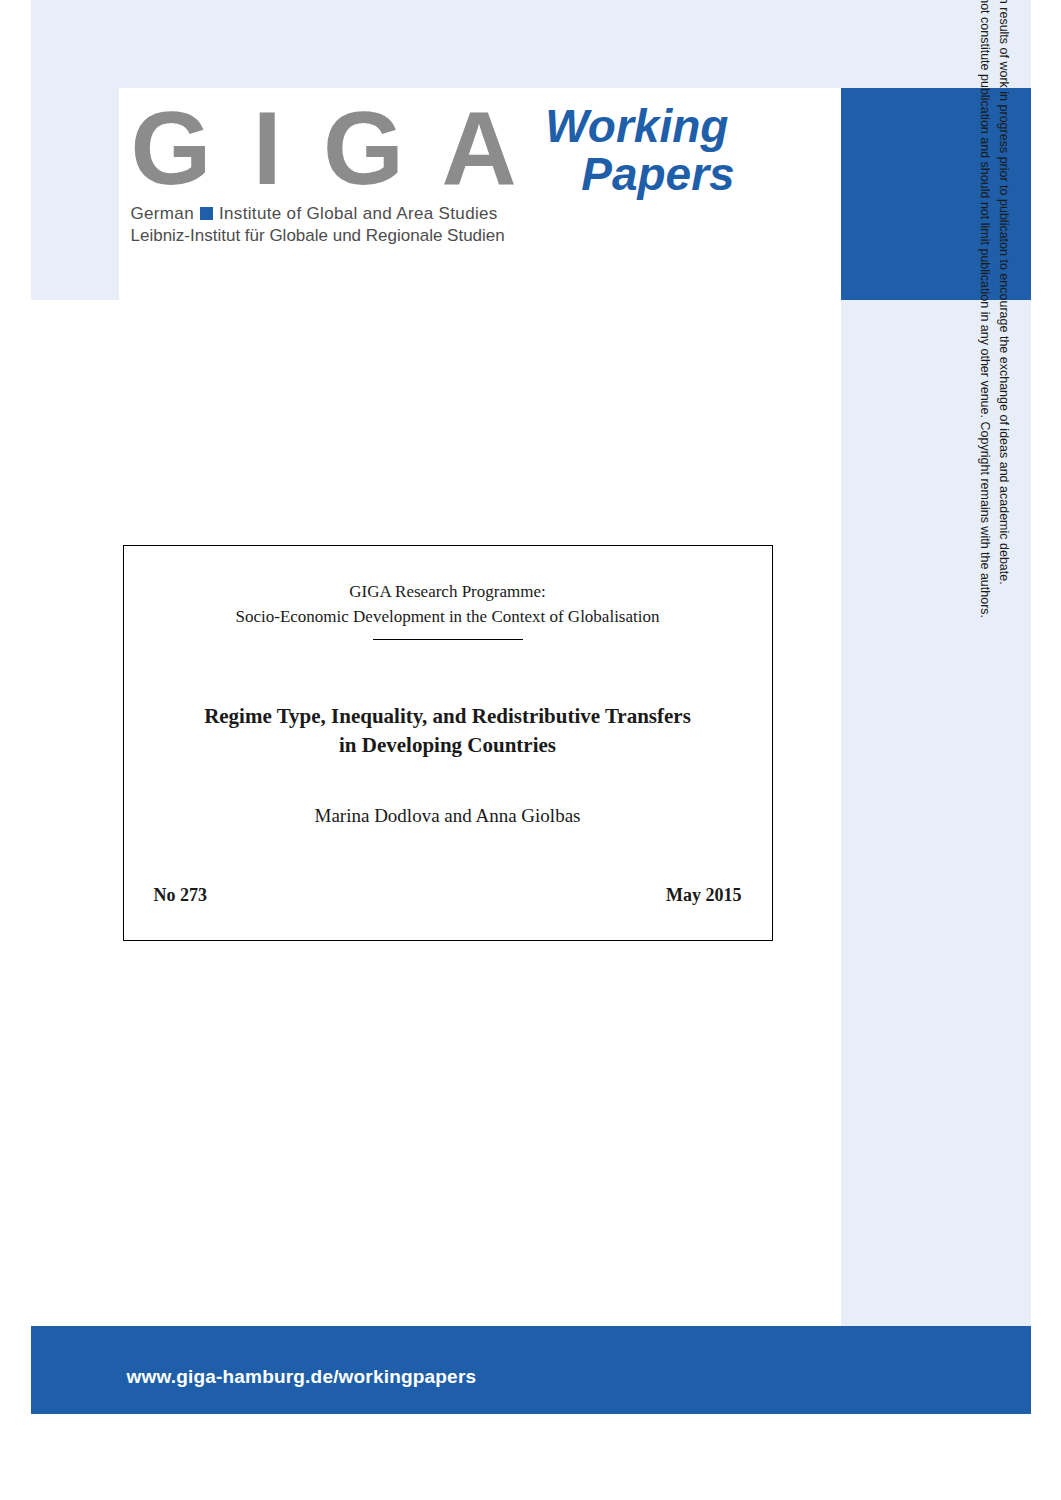G I G A Working Papers
German Institute of Global and Area Studies
Leibniz-Institut für Globale und Regionale Studien
GIGA Working Papers serve to disseminate the research results of work in progress prior to publicaton to encourage the exchange of ideas and academic debate. Inclusion of a paper in the Working Papers series does not constitute publication and should not limit publication in any other venue. Copyright remains with the authors.
GIGA Research Programme:
Socio-Economic Development in the Context of Globalisation
Regime Type, Inequality, and Redistributive Transfers
in Developing Countries
Marina Dodlova and Anna Giolbas
No 273 May 2015
www.giga-hamburg.de/workingpapers